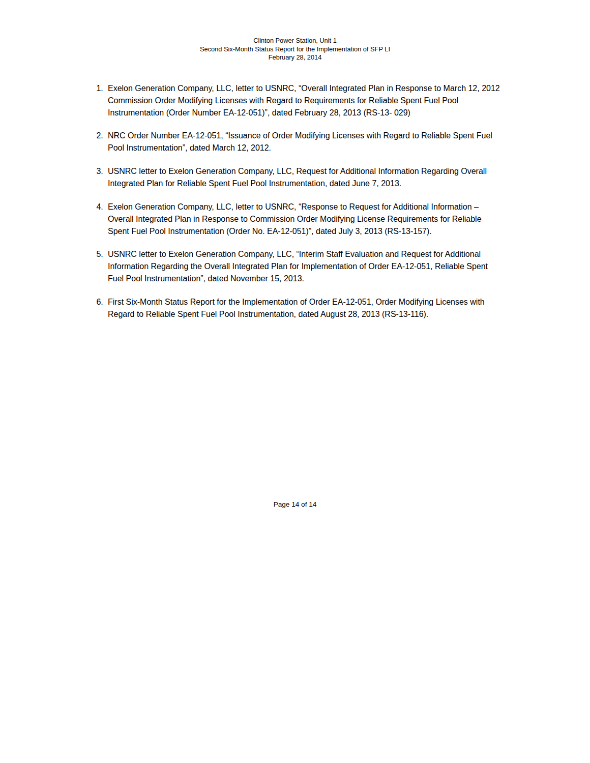Clinton Power Station, Unit 1
Second Six-Month Status Report for the Implementation of SFP LI
February 28, 2014
Exelon Generation Company, LLC, letter to USNRC, “Overall Integrated Plan in Response to March 12, 2012 Commission Order Modifying Licenses with Regard to Requirements for Reliable Spent Fuel Pool Instrumentation (Order Number EA-12-051)”, dated February 28, 2013 (RS-13- 029)
NRC Order Number EA-12-051, “Issuance of Order Modifying Licenses with Regard to Reliable Spent Fuel Pool Instrumentation”, dated March 12, 2012.
USNRC letter to Exelon Generation Company, LLC, Request for Additional Information Regarding Overall Integrated Plan for Reliable Spent Fuel Pool Instrumentation, dated June 7, 2013.
Exelon Generation Company, LLC, letter to USNRC, “Response to Request for Additional Information – Overall Integrated Plan in Response to Commission Order Modifying License Requirements for Reliable Spent Fuel Pool Instrumentation (Order No. EA-12-051)”, dated July 3, 2013 (RS-13-157).
USNRC letter to Exelon Generation Company, LLC, “Interim Staff Evaluation and Request for Additional Information Regarding the Overall Integrated Plan for Implementation of Order EA-12-051, Reliable Spent Fuel Pool Instrumentation”, dated November 15, 2013.
First Six-Month Status Report for the Implementation of Order EA-12-051, Order Modifying Licenses with Regard to Reliable Spent Fuel Pool Instrumentation, dated August 28, 2013 (RS-13-116).
Page 14 of 14